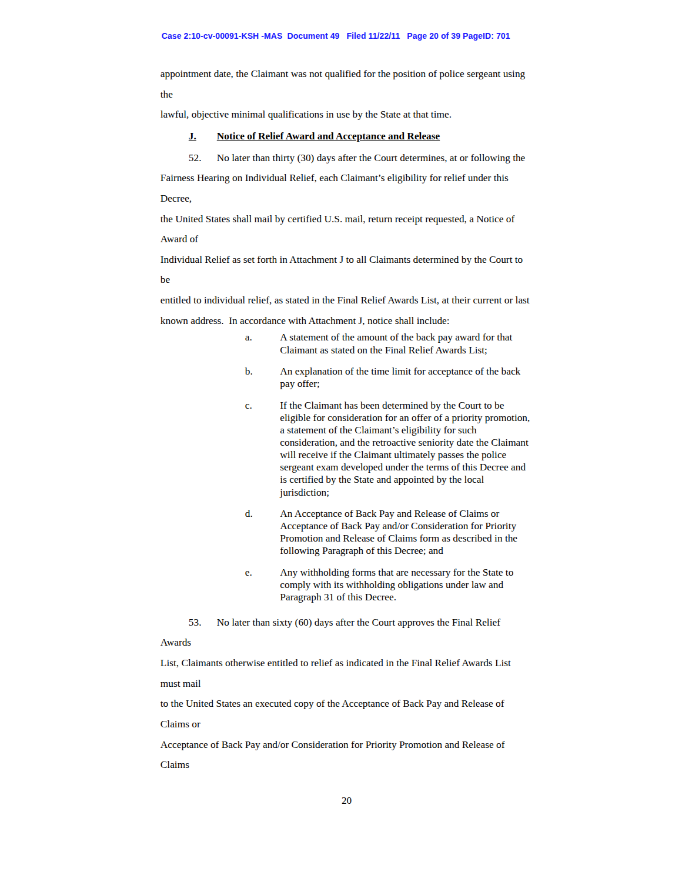Case 2:10-cv-00091-KSH -MAS Document 49 Filed 11/22/11 Page 20 of 39 PageID: 701
appointment date, the Claimant was not qualified for the position of police sergeant using the
lawful, objective minimal qualifications in use by the State at that time.
J. Notice of Relief Award and Acceptance and Release
52. No later than thirty (30) days after the Court determines, at or following the
Fairness Hearing on Individual Relief, each Claimant’s eligibility for relief under this Decree,
the United States shall mail by certified U.S. mail, return receipt requested, a Notice of Award of
Individual Relief as set forth in Attachment J to all Claimants determined by the Court to be
entitled to individual relief, as stated in the Final Relief Awards List, at their current or last
known address. In accordance with Attachment J, notice shall include:
a. A statement of the amount of the back pay award for that Claimant as stated on the Final Relief Awards List;
b. An explanation of the time limit for acceptance of the back pay offer;
c. If the Claimant has been determined by the Court to be eligible for consideration for an offer of a priority promotion, a statement of the Claimant’s eligibility for such consideration, and the retroactive seniority date the Claimant will receive if the Claimant ultimately passes the police sergeant exam developed under the terms of this Decree and is certified by the State and appointed by the local jurisdiction;
d. An Acceptance of Back Pay and Release of Claims or Acceptance of Back Pay and/or Consideration for Priority Promotion and Release of Claims form as described in the following Paragraph of this Decree; and
e. Any withholding forms that are necessary for the State to comply with its withholding obligations under law and Paragraph 31 of this Decree.
53. No later than sixty (60) days after the Court approves the Final Relief Awards
List, Claimants otherwise entitled to relief as indicated in the Final Relief Awards List must mail
to the United States an executed copy of the Acceptance of Back Pay and Release of Claims or
Acceptance of Back Pay and/or Consideration for Priority Promotion and Release of Claims
20